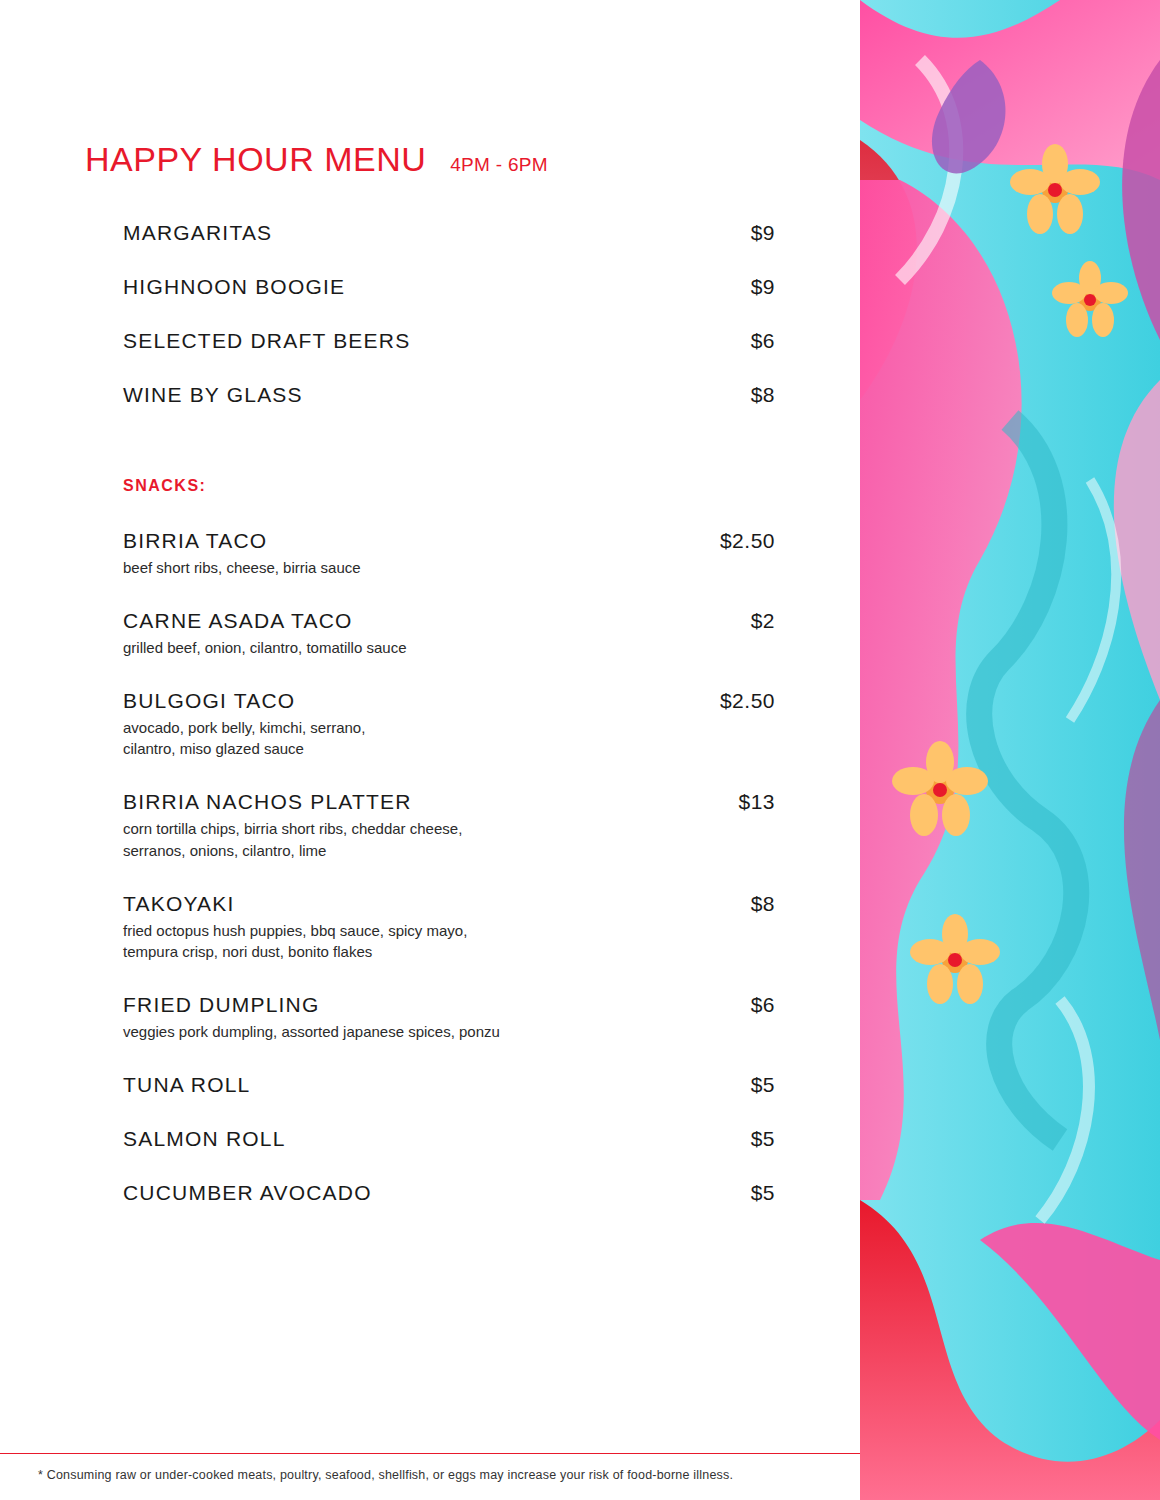Happy Hour Menu 4pm - 6pm
Margaritas $9
Highnoon Boogie $9
Selected Draft Beers $6
Wine by Glass $8
Snacks:
Birria Taco $2.50
beef short ribs, cheese, birria sauce
Carne Asada Taco $2
grilled beef, onion, cilantro, tomatillo sauce
Bulgogi Taco $2.50
avocado, pork belly, kimchi, serrano,
cilantro, miso glazed sauce
Birria Nachos Platter $13
corn tortilla chips, birria short ribs, cheddar cheese,
serranos, onions, cilantro, lime
Takoyaki $8
fried octopus hush puppies, bbq sauce, spicy mayo,
tempura crisp, nori dust, bonito flakes
Fried Dumpling $6
veggies pork dumpling, assorted japanese spices, ponzu
Tuna Roll $5
Salmon Roll $5
Cucumber Avocado $5
* Consuming raw or under-cooked meats, poultry, seafood, shellfish, or eggs may increase your risk of food-borne illness.